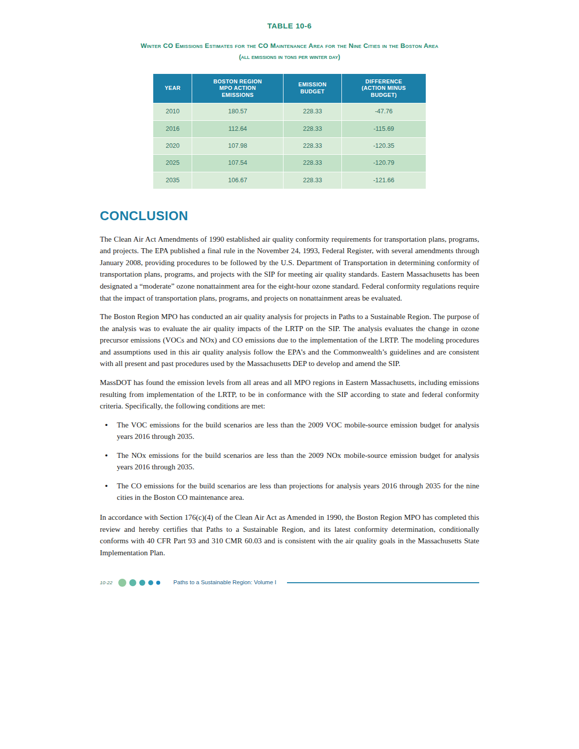TABLE 10-6
Winter CO Emissions Estimates for the CO Maintenance Area for the Nine Cities in the Boston Area
(all emissions in tons per winter day)
| Year | Boston Region MPO Action Emissions | Emission Budget | Difference (Action minus Budget) |
| --- | --- | --- | --- |
| 2010 | 180.57 | 228.33 | -47.76 |
| 2016 | 112.64 | 228.33 | -115.69 |
| 2020 | 107.98 | 228.33 | -120.35 |
| 2025 | 107.54 | 228.33 | -120.79 |
| 2035 | 106.67 | 228.33 | -121.66 |
Conclusion
The Clean Air Act Amendments of 1990 established air quality conformity requirements for transportation plans, programs, and projects. The EPA published a final rule in the November 24, 1993, Federal Register, with several amendments through January 2008, providing procedures to be followed by the U.S. Department of Transportation in determining conformity of transportation plans, programs, and projects with the SIP for meeting air quality standards. Eastern Massachusetts has been designated a “moderate” ozone nonattainment area for the eight-hour ozone standard. Federal conformity regulations require that the impact of transportation plans, programs, and projects on nonattainment areas be evaluated.
The Boston Region MPO has conducted an air quality analysis for projects in Paths to a Sustainable Region. The purpose of the analysis was to evaluate the air quality impacts of the LRTP on the SIP. The analysis evaluates the change in ozone precursor emissions (VOCs and NOx) and CO emissions due to the implementation of the LRTP. The modeling procedures and assumptions used in this air quality analysis follow the EPA’s and the Commonwealth’s guidelines and are consistent with all present and past procedures used by the Massachusetts DEP to develop and amend the SIP.
MassDOT has found the emission levels from all areas and all MPO regions in Eastern Massachusetts, including emissions resulting from implementation of the LRTP, to be in conformance with the SIP according to state and federal conformity criteria. Specifically, the following conditions are met:
The VOC emissions for the build scenarios are less than the 2009 VOC mobile-source emission budget for analysis years 2016 through 2035.
The NOx emissions for the build scenarios are less than the 2009 NOx mobile-source emission budget for analysis years 2016 through 2035.
The CO emissions for the build scenarios are less than projections for analysis years 2016 through 2035 for the nine cities in the Boston CO maintenance area.
In accordance with Section 176(c)(4) of the Clean Air Act as Amended in 1990, the Boston Region MPO has completed this review and hereby certifies that Paths to a Sustainable Region, and its latest conformity determination, conditionally conforms with 40 CFR Part 93 and 310 CMR 60.03 and is consistent with the air quality goals in the Massachusetts State Implementation Plan.
10-22 Paths to a Sustainable Region: Volume I